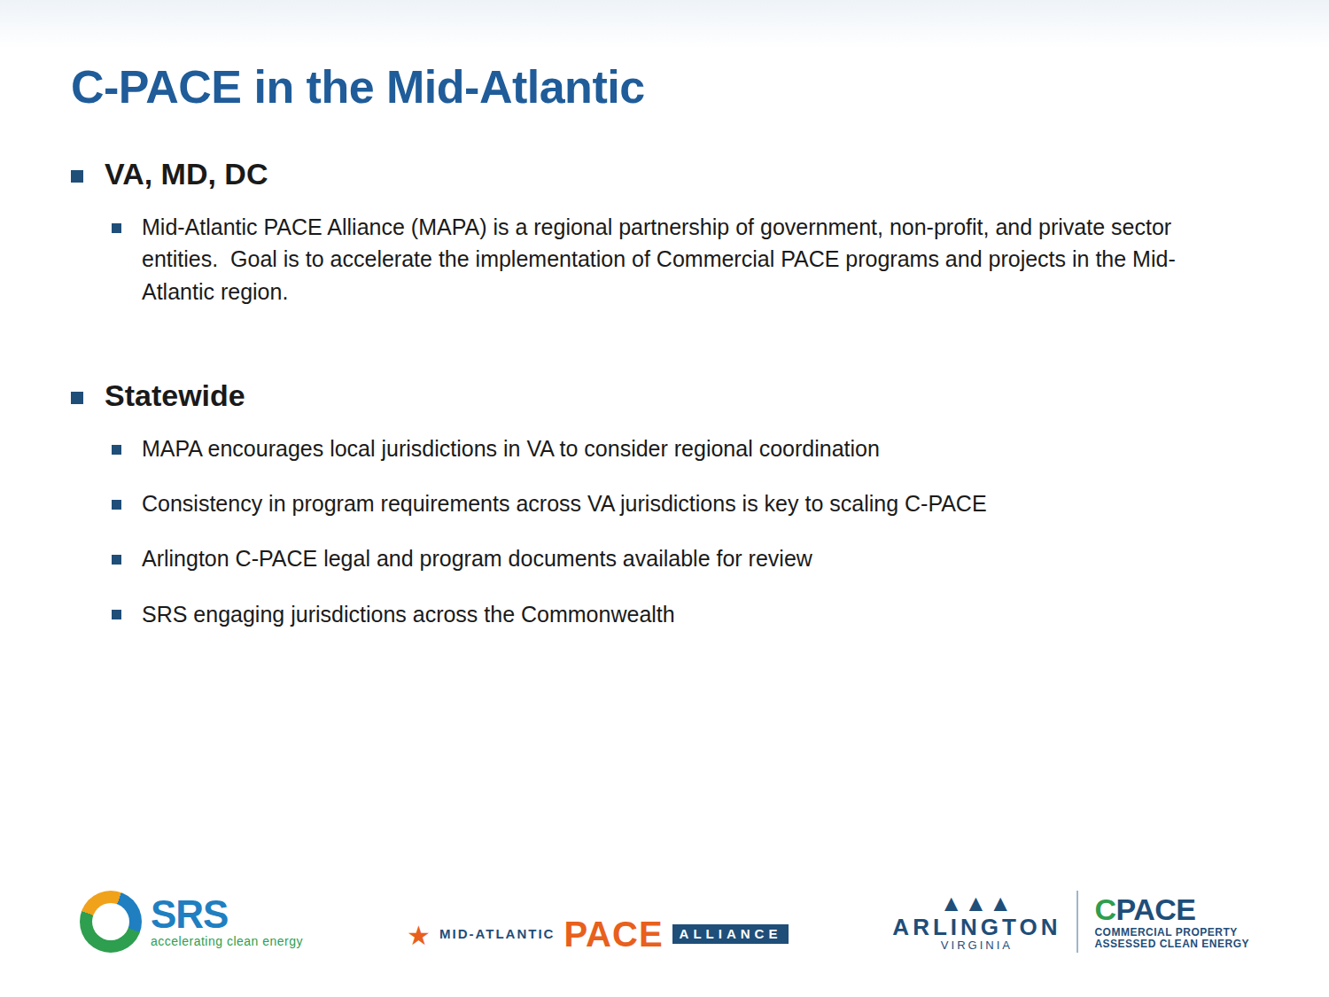C-PACE in the Mid-Atlantic
VA, MD, DC
Mid-Atlantic PACE Alliance (MAPA) is a regional partnership of government, non-profit, and private sector entities. Goal is to accelerate the implementation of Commercial PACE programs and projects in the Mid-Atlantic region.
Statewide
MAPA encourages local jurisdictions in VA to consider regional coordination
Consistency in program requirements across VA jurisdictions is key to scaling C-PACE
Arlington C-PACE legal and program documents available for review
SRS engaging jurisdictions across the Commonwealth
SRS
accelerating clean energy
★
MID-ATLANTIC
PACE
ALLIANCE
▲▲▲
ARLINGTON
VIRGINIA
CPACE
COMMERCIAL PROPERTY
ASSESSED CLEAN ENERGY